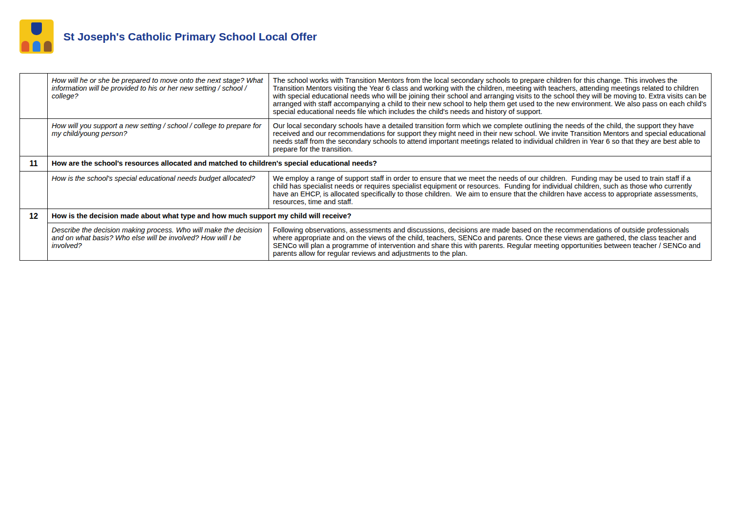St Joseph's Catholic Primary School Local Offer
| | How will he or she be prepared to move onto the next stage? What information will be provided to his or her new setting / school / college? | The school works with Transition Mentors from the local secondary schools to prepare children for this change. This involves the Transition Mentors visiting the Year 6 class and working with the children, meeting with teachers, attending meetings related to children with special educational needs who will be joining their school and arranging visits to the school they will be moving to. Extra visits can be arranged with staff accompanying a child to their new school to help them get used to the new environment. We also pass on each child's special educational needs file which includes the child's needs and history of support. |
| | How will you support a new setting / school / college to prepare for my child/young person? | Our local secondary schools have a detailed transition form which we complete outlining the needs of the child, the support they have received and our recommendations for support they might need in their new school. We invite Transition Mentors and special educational needs staff from the secondary schools to attend important meetings related to individual children in Year 6 so that they are best able to prepare for the transition. |
| 11 | How are the school's resources allocated and matched to children's special educational needs? |
| | How is the school's special educational needs budget allocated? | We employ a range of support staff in order to ensure that we meet the needs of our children. Funding may be used to train staff if a child has specialist needs or requires specialist equipment or resources. Funding for individual children, such as those who currently have an EHCP, is allocated specifically to those children. We aim to ensure that the children have access to appropriate assessments, resources, time and staff. |
| 12 | How is the decision made about what type and how much support my child will receive? |
| Describe the decision making process. Who will make the decision and on what basis? Who else will be involved? How will I be involved? | Following observations, assessments and discussions, decisions are made based on the recommendations of outside professionals where appropriate and on the views of the child, teachers, SENCo and parents. Once these views are gathered, the class teacher and SENCo will plan a programme of intervention and share this with parents. Regular meeting opportunities between teacher / SENCo and parents allow for regular reviews and adjustments to the plan. |